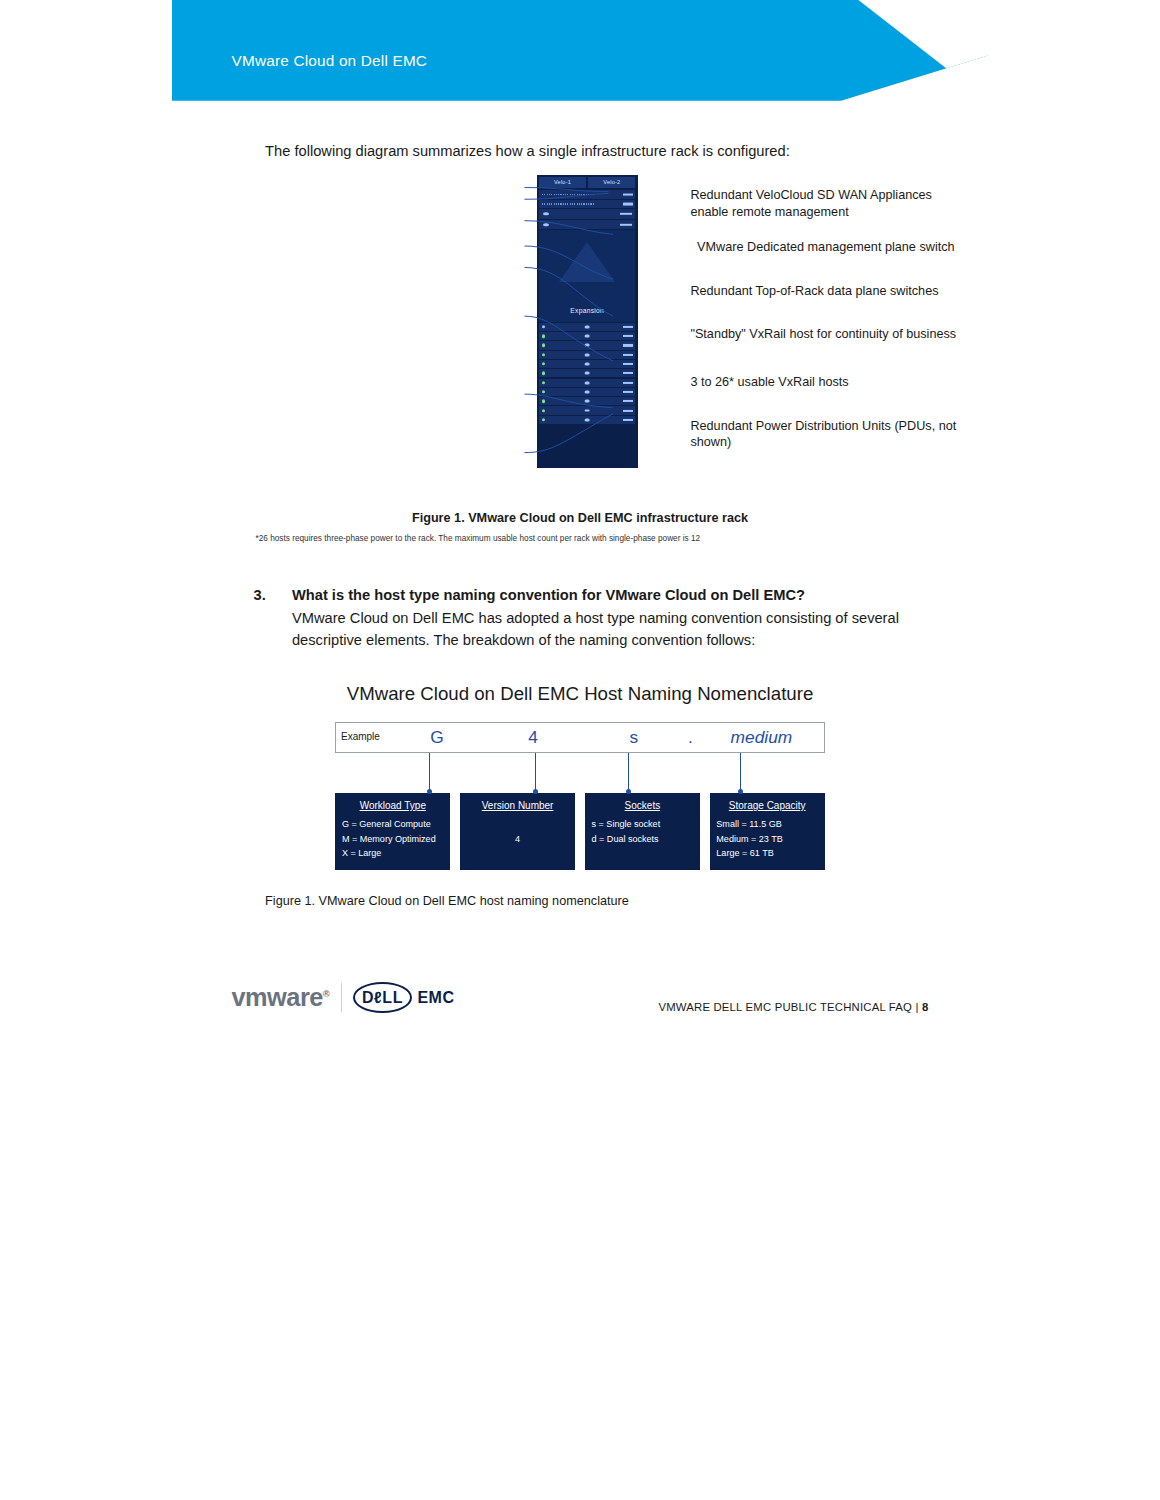VMware Cloud on Dell EMC
The following diagram summarizes how a single infrastructure rack is configured:
Velo-1
Velo-2
Expansion
Redundant VeloCloud SD WAN Appliances enable remote management
VMware Dedicated management plane switch
Redundant Top-of-Rack data plane switches
"Standby" VxRail host for continuity of business
3 to 26* usable VxRail hosts
Redundant Power Distribution Units (PDUs, not shown)
Figure 1. VMware Cloud on Dell EMC infrastructure rack
*26 hosts requires three-phase power to the rack. The maximum usable host count per rack with single-phase power is 12
3.
What is the host type naming convention for VMware Cloud on Dell EMC?
VMware Cloud on Dell EMC has adopted a host type naming convention consisting of several descriptive elements. The breakdown of the naming convention follows:
VMware Cloud on Dell EMC Host Naming Nomenclature
Example
G
4
s
.
medium
Workload Type
G = General Compute
M = Memory Optimized
X = Large
Version Number
4
Sockets
s = Single socket
d = Dual sockets
Storage Capacity
Small = 11.5 GB
Medium = 23 TB
Large = 61 TB
Figure 1. VMware Cloud on Dell EMC host naming nomenclature
vmware®
DℓLL EMC
VMWARE DELL EMC PUBLIC TECHNICAL FAQ | 8